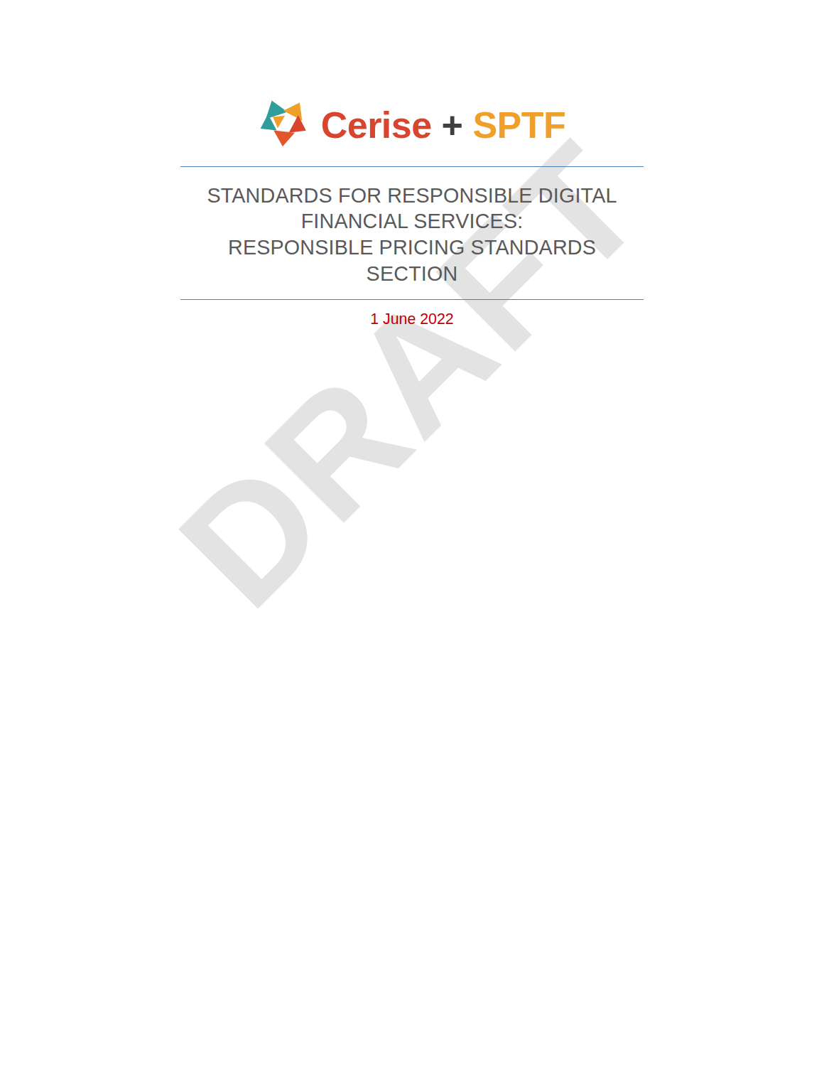DRAFT
Cerise + SPTF
STANDARDS FOR RESPONSIBLE DIGITAL FINANCIAL SERVICES:
RESPONSIBLE PRICING STANDARDS SECTION
1 June 2022